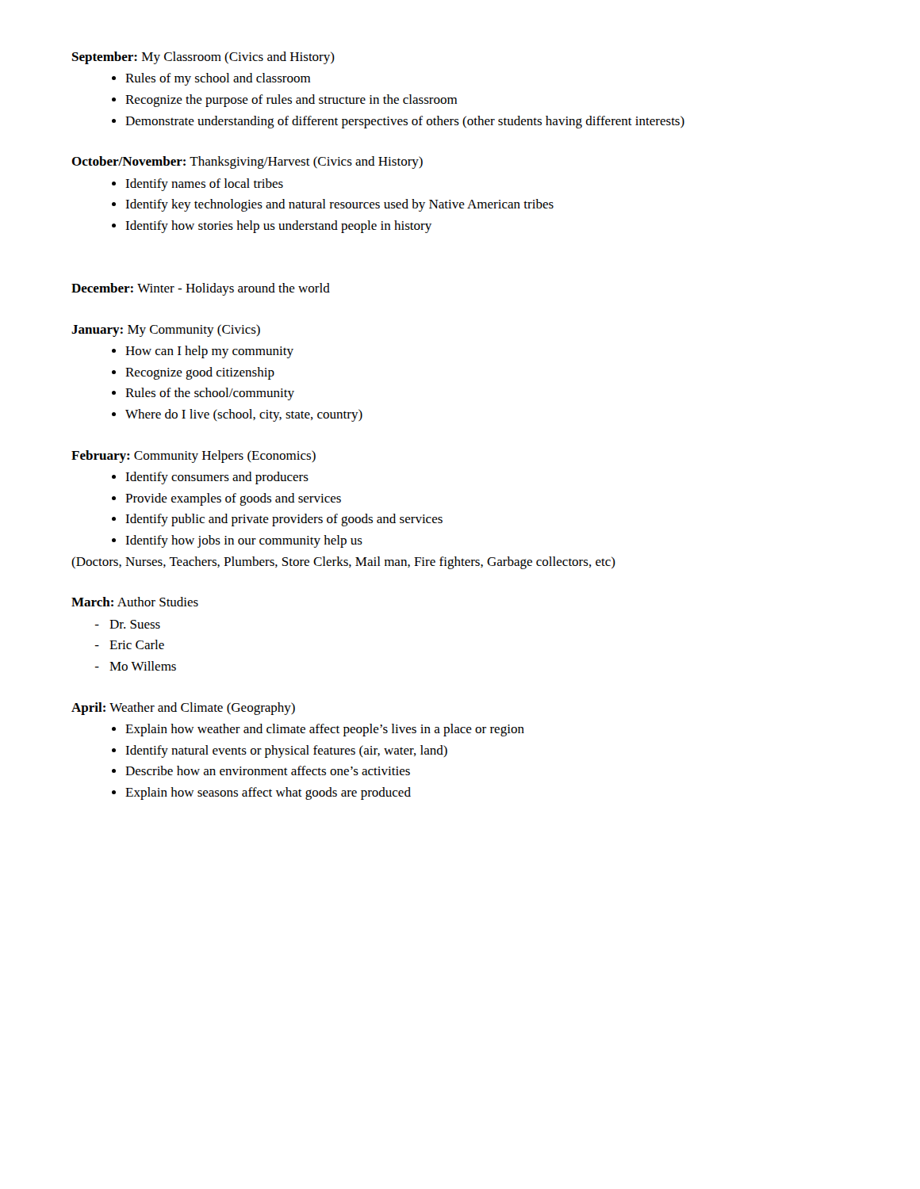September: My Classroom (Civics and History)
Rules of my school and classroom
Recognize the purpose of rules and structure in the classroom
Demonstrate understanding of different perspectives of others (other students having different interests)
October/November: Thanksgiving/Harvest (Civics and History)
Identify names of local tribes
Identify key technologies and natural resources used by Native American tribes
Identify how stories help us understand people in history
December: Winter - Holidays around the world
January: My Community (Civics)
How can I help my community
Recognize good citizenship
Rules of the school/community
Where do I live (school, city, state, country)
February: Community Helpers (Economics)
Identify consumers and producers
Provide examples of goods and services
Identify public and private providers of goods and services
Identify how jobs in our community help us
(Doctors, Nurses, Teachers, Plumbers, Store Clerks, Mail man, Fire fighters, Garbage collectors, etc)
March: Author Studies
Dr. Suess
Eric Carle
Mo Willems
April: Weather and Climate (Geography)
Explain how weather and climate affect people’s lives in a place or region
Identify natural events or physical features (air, water, land)
Describe how an environment affects one’s activities
Explain how seasons affect what goods are produced